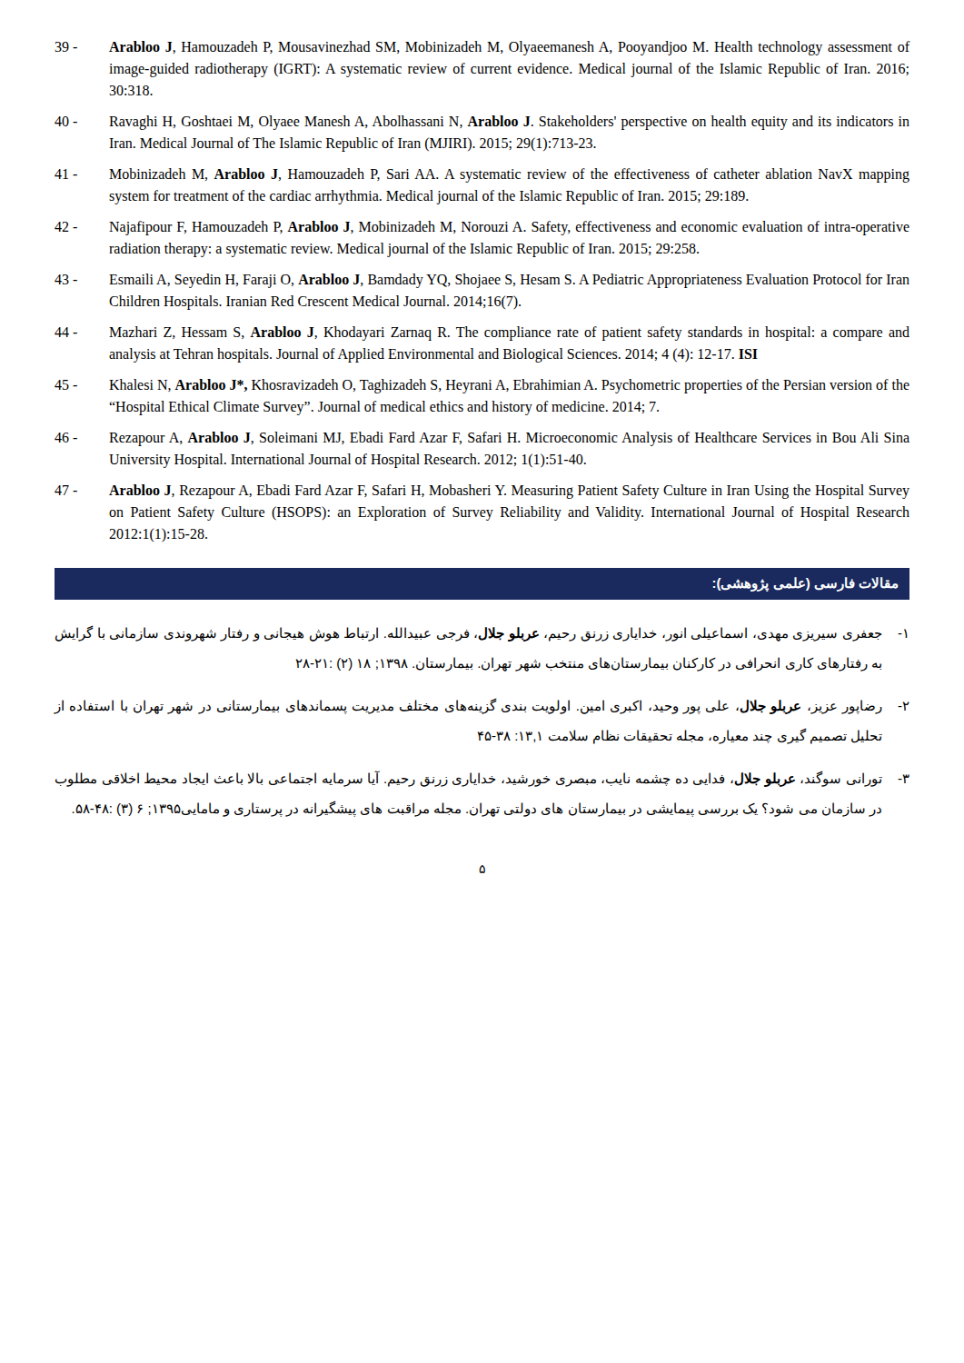39 -Arabloo J, Hamouzadeh P, Mousavinezhad SM, Mobinizadeh M, Olyaeemanesh A, Pooyandjoo M. Health technology assessment of image-guided radiotherapy (IGRT): A systematic review of current evidence. Medical journal of the Islamic Republic of Iran. 2016; 30:318.
40 -Ravaghi H, Goshtaei M, Olyaee Manesh A, Abolhassani N, Arabloo J. Stakeholders' perspective on health equity and its indicators in Iran. Medical Journal of The Islamic Republic of Iran (MJIRI). 2015; 29(1):713-23.
41 -Mobinizadeh M, Arabloo J, Hamouzadeh P, Sari AA. A systematic review of the effectiveness of catheter ablation NavX mapping system for treatment of the cardiac arrhythmia. Medical journal of the Islamic Republic of Iran. 2015; 29:189.
42 -Najafipour F, Hamouzadeh P, Arabloo J, Mobinizadeh M, Norouzi A. Safety, effectiveness and economic evaluation of intra-operative radiation therapy: a systematic review. Medical journal of the Islamic Republic of Iran. 2015; 29:258.
43 -Esmaili A, Seyedin H, Faraji O, Arabloo J, Bamdady YQ, Shojaee S, Hesam S. A Pediatric Appropriateness Evaluation Protocol for Iran Children Hospitals. Iranian Red Crescent Medical Journal. 2014;16(7).
44 -Mazhari Z, Hessam S, Arabloo J, Khodayari Zarnaq R. The compliance rate of patient safety standards in hospital: a compare and analysis at Tehran hospitals. Journal of Applied Environmental and Biological Sciences. 2014; 4 (4): 12-17. ISI
45 -Khalesi N, Arabloo J*, Khosravizadeh O, Taghizadeh S, Heyrani A, Ebrahimian A. Psychometric properties of the Persian version of the “Hospital Ethical Climate Survey”. Journal of medical ethics and history of medicine. 2014; 7.
46 -Rezapour A, Arabloo J, Soleimani MJ, Ebadi Fard Azar F, Safari H. Microeconomic Analysis of Healthcare Services in Bou Ali Sina University Hospital. International Journal of Hospital Research. 2012; 1(1):51-40.
47 -Arabloo J, Rezapour A, Ebadi Fard Azar F, Safari H, Mobasheri Y. Measuring Patient Safety Culture in Iran Using the Hospital Survey on Patient Safety Culture (HSOPS): an Exploration of Survey Reliability and Validity. International Journal of Hospital Research 2012:1(1):15-28.
مقالات فارسی (علمی پژوهشی):
۱-جعفری سیریزی مهدی، اسماعیلی انور، خدایاری زرنق رحیم، عربلو جلال، فرجی عبیدالله. ارتباط هوش هیجانی و رفتار شهروندی سازمانی با گرایش به رفتارهای کاری انحرافی در کارکنان بیمارستان‌های منتخب شهر تهران. بیمارستان. ۱۳۹۸; ۱۸ (۲) :۲۱-۲۸
۲-رضاپور عزیز، عربلو جلال، علی پور وحید، اکبری امین. اولویت بندی گزینه‌های مختلف مدیریت پسماندهای بیمارستانی در شهر تهران با استفاده از تحلیل تصمیم گیری چند معیاره، مجله تحقیقات نظام سلامت ۱۳,۱: ۳۸-۴۵
۳-تورانی سوگند، عربلو جلال، فدایی ده چشمه نایب، مبصری خورشید، خدایاری زرنق رحیم. آیا سرمایه اجتماعی بالا باعث ایجاد محیط اخلاقی مطلوب در سازمان می شود؟ یک بررسی پیمایشی در بیمارستان های دولتی تهران. مجله مراقبت های پیشگیرانه در پرستاری و مامایی۱۳۹۵; ۶ (۳) :۴۸-۵۸.
۵